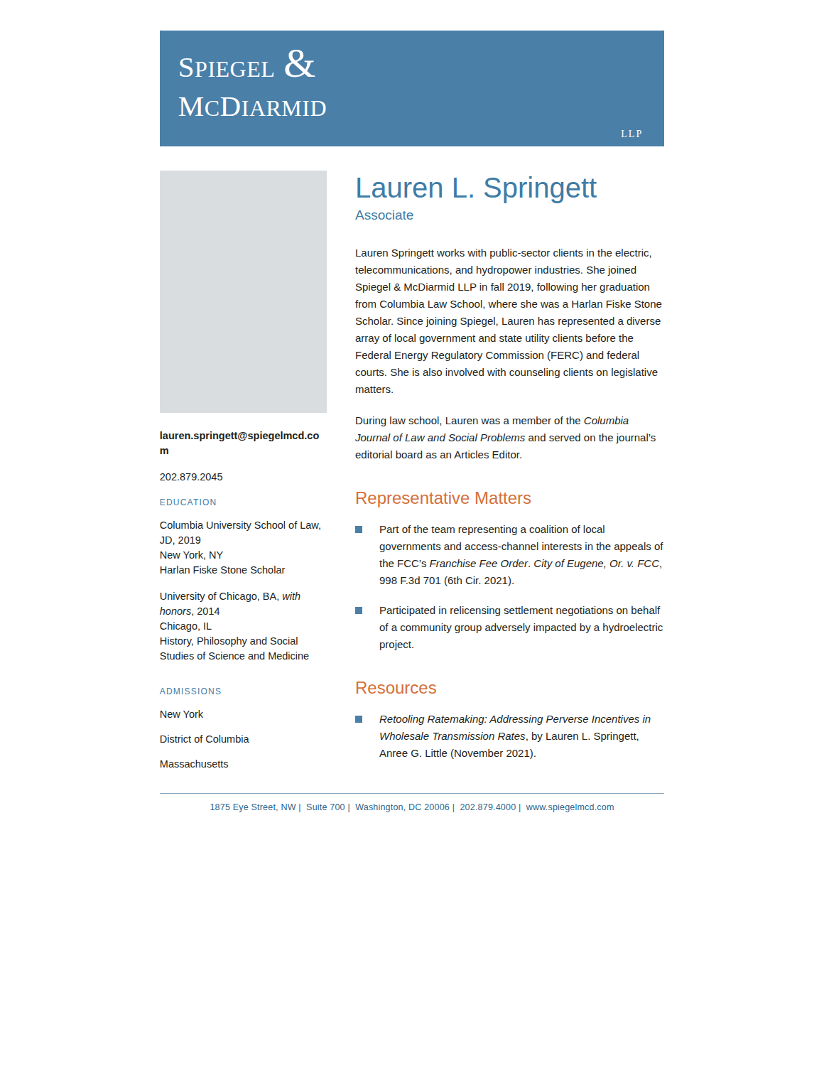Spiegel & McDiarmid llp
lauren.springett@spiegelmcd.com
202.879.2045
Education
Columbia University School of Law, JD, 2019
New York, NY
Harlan Fiske Stone Scholar
University of Chicago, BA, with honors, 2014
Chicago, IL
History, Philosophy and Social Studies of Science and Medicine
Admissions
New York
District of Columbia
Massachusetts
Lauren L. Springett
Associate
Lauren Springett works with public-sector clients in the electric, telecommunications, and hydropower industries. She joined Spiegel & McDiarmid LLP in fall 2019, following her graduation from Columbia Law School, where she was a Harlan Fiske Stone Scholar. Since joining Spiegel, Lauren has represented a diverse array of local government and state utility clients before the Federal Energy Regulatory Commission (FERC) and federal courts. She is also involved with counseling clients on legislative matters.
During law school, Lauren was a member of the Columbia Journal of Law and Social Problems and served on the journal’s editorial board as an Articles Editor.
Representative Matters
Part of the team representing a coalition of local governments and access-channel interests in the appeals of the FCC’s Franchise Fee Order. City of Eugene, Or. v. FCC, 998 F.3d 701 (6th Cir. 2021).
Participated in relicensing settlement negotiations on behalf of a community group adversely impacted by a hydroelectric project.
Resources
Retooling Ratemaking: Addressing Perverse Incentives in Wholesale Transmission Rates, by Lauren L. Springett, Anree G. Little (November 2021).
1875 Eye Street, NW | Suite 700 | Washington, DC 20006 | 202.879.4000 | www.spiegelmcd.com